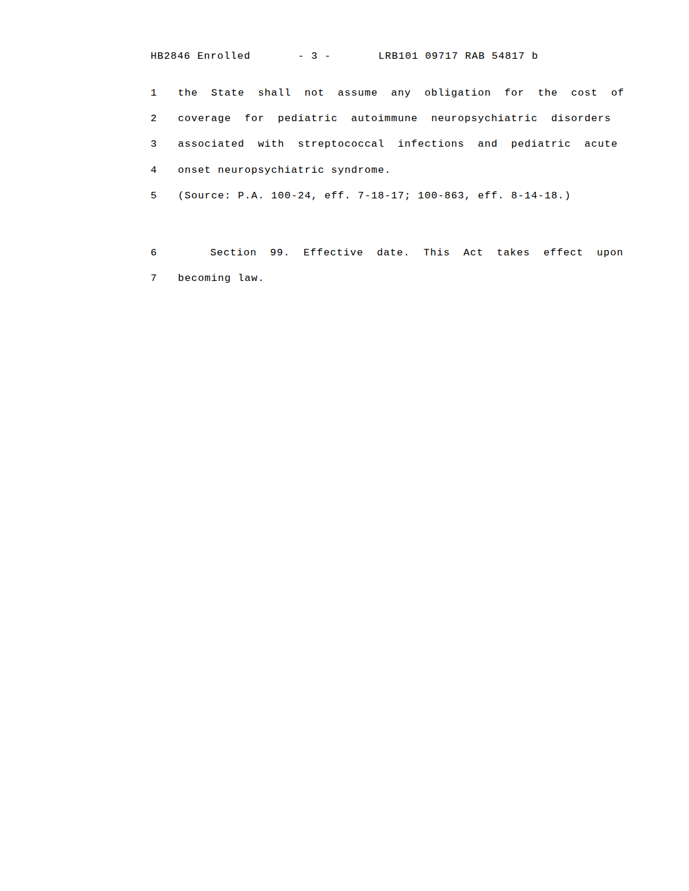HB2846 Enrolled - 3 - LRB101 09717 RAB 54817 b
1 the State shall not assume any obligation for the cost of
2 coverage for pediatric autoimmune neuropsychiatric disorders
3 associated with streptococcal infections and pediatric acute
4 onset neuropsychiatric syndrome.
5 (Source: P.A. 100-24, eff. 7-18-17; 100-863, eff. 8-14-18.)
6 Section 99. Effective date. This Act takes effect upon
7 becoming law.